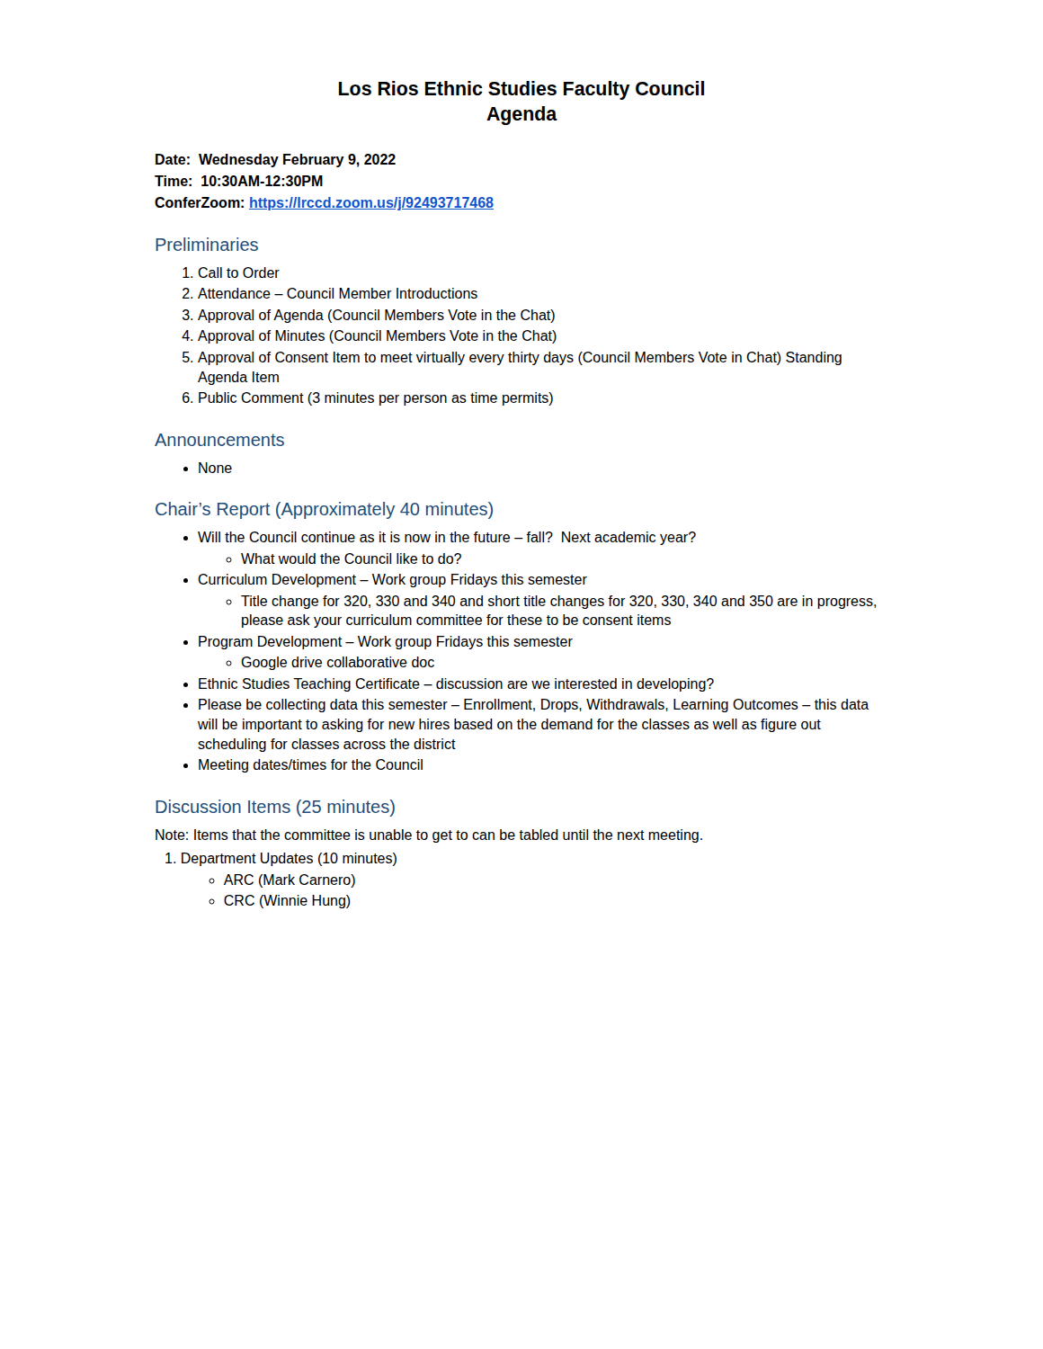Los Rios Ethnic Studies Faculty CouncilAgenda
Date: Wednesday February 9, 2022
Time: 10:30AM-12:30PM
ConferZoom: https://lrccd.zoom.us/j/92493717468
Preliminaries
Call to Order
Attendance – Council Member Introductions
Approval of Agenda (Council Members Vote in the Chat)
Approval of Minutes (Council Members Vote in the Chat)
Approval of Consent Item to meet virtually every thirty days (Council Members Vote in Chat) Standing Agenda Item
Public Comment (3 minutes per person as time permits)
Announcements
None
Chair’s Report (Approximately 40 minutes)
Will the Council continue as it is now in the future – fall? Next academic year?
What would the Council like to do?
Curriculum Development – Work group Fridays this semester
Title change for 320, 330 and 340 and short title changes for 320, 330, 340 and 350 are in progress, please ask your curriculum committee for these to be consent items
Program Development – Work group Fridays this semester
Google drive collaborative doc
Ethnic Studies Teaching Certificate – discussion are we interested in developing?
Please be collecting data this semester – Enrollment, Drops, Withdrawals, Learning Outcomes – this data will be important to asking for new hires based on the demand for the classes as well as figure out scheduling for classes across the district
Meeting dates/times for the Council
Discussion Items (25 minutes)
Note: Items that the committee is unable to get to can be tabled until the next meeting.
Department Updates (10 minutes)
ARC (Mark Carnero)
CRC (Winnie Hung)